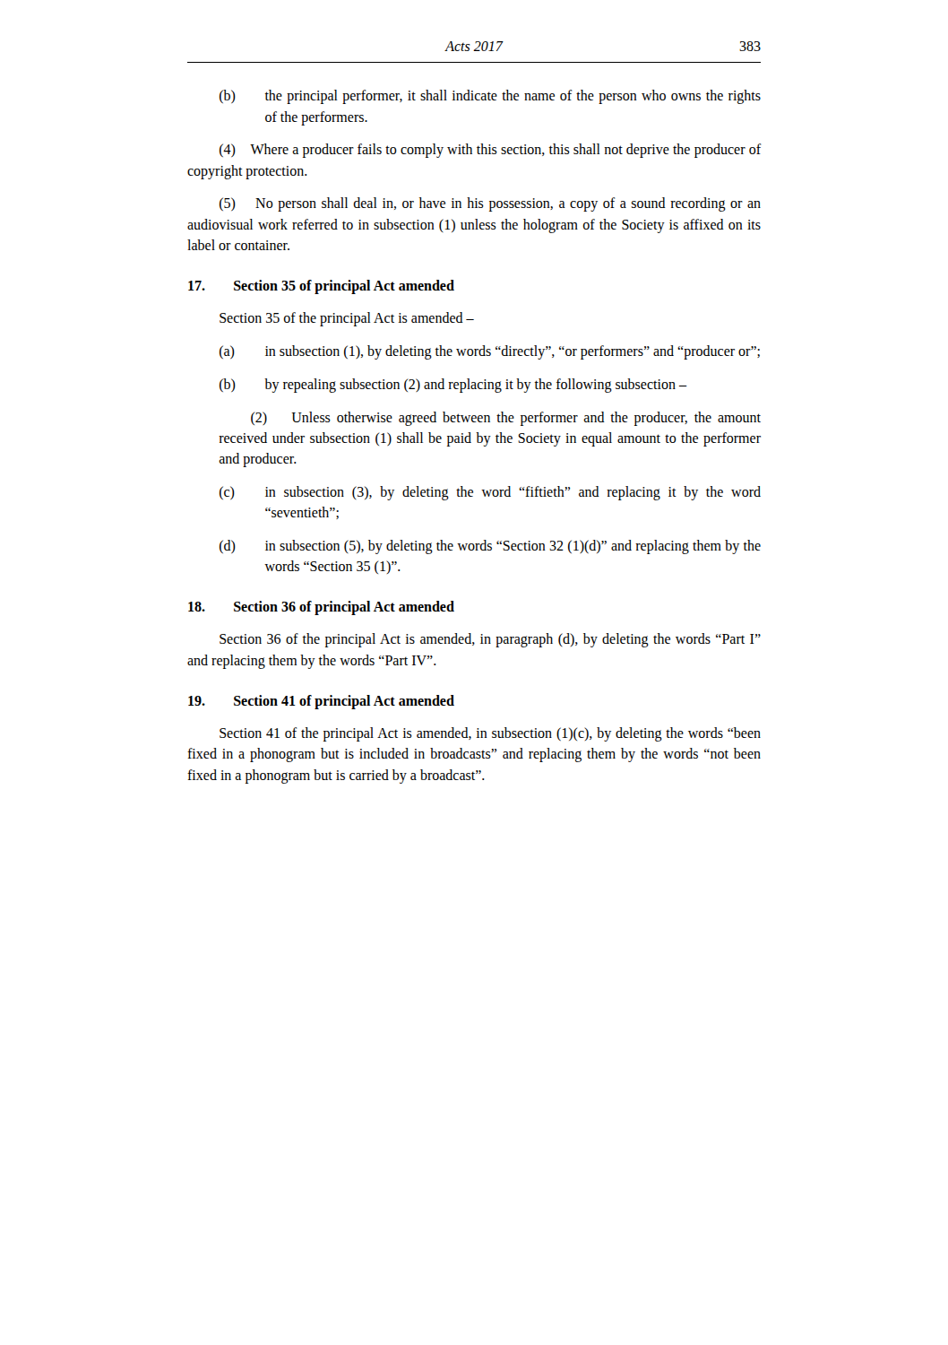Acts 2017
383
(b) the principal performer, it shall indicate the name of the person who owns the rights of the performers.
(4) Where a producer fails to comply with this section, this shall not deprive the producer of copyright protection.
(5) No person shall deal in, or have in his possession, a copy of a sound recording or an audiovisual work referred to in subsection (1) unless the hologram of the Society is affixed on its label or container.
17. Section 35 of principal Act amended
Section 35 of the principal Act is amended –
(a) in subsection (1), by deleting the words “directly”, “or performers” and “producer or”;
(b) by repealing subsection (2) and replacing it by the following subsection –
(2) Unless otherwise agreed between the performer and the producer, the amount received under subsection (1) shall be paid by the Society in equal amount to the performer and producer.
(c) in subsection (3), by deleting the word “fiftieth” and replacing it by the word “seventieth”;
(d) in subsection (5), by deleting the words “Section 32 (1)(d)” and replacing them by the words “Section 35 (1)”.
18. Section 36 of principal Act amended
Section 36 of the principal Act is amended, in paragraph (d), by deleting the words “Part I” and replacing them by the words “Part IV”.
19. Section 41 of principal Act amended
Section 41 of the principal Act is amended, in subsection (1)(c), by deleting the words “been fixed in a phonogram but is included in broadcasts” and replacing them by the words “not been fixed in a phonogram but is carried by a broadcast”.